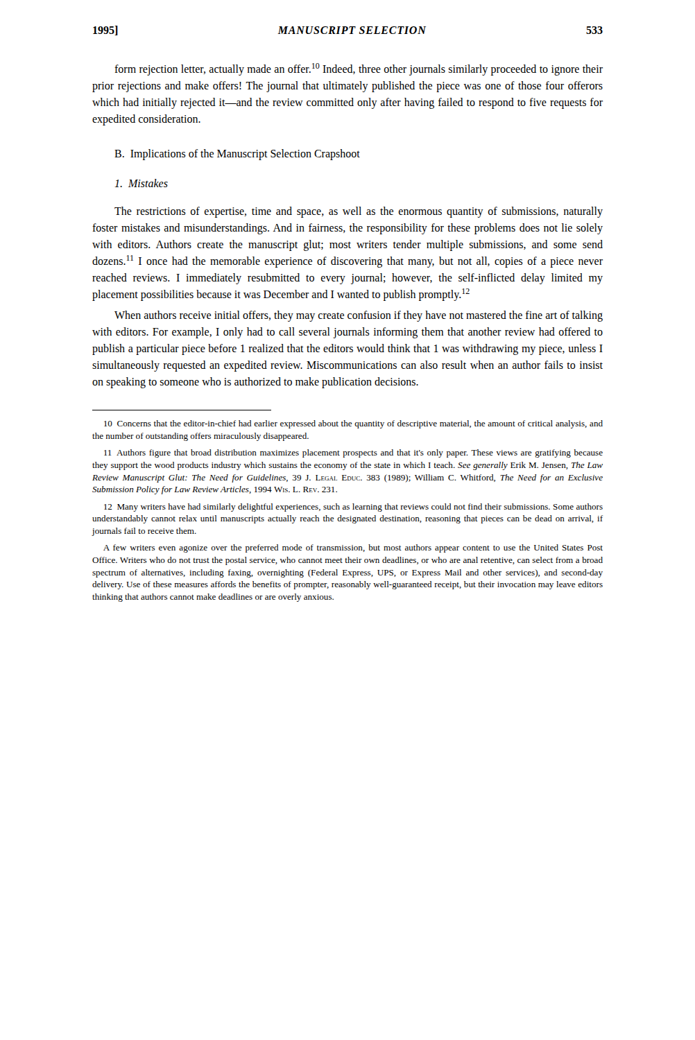1995] MANUSCRIPT SELECTION 533
form rejection letter, actually made an offer.10 Indeed, three other journals similarly proceeded to ignore their prior rejections and make offers! The journal that ultimately published the piece was one of those four offerors which had initially rejected it—and the review committed only after having failed to respond to five requests for expedited consideration.
B. Implications of the Manuscript Selection Crapshoot
1. Mistakes
The restrictions of expertise, time and space, as well as the enormous quantity of submissions, naturally foster mistakes and misunderstandings. And in fairness, the responsibility for these problems does not lie solely with editors. Authors create the manuscript glut; most writers tender multiple submissions, and some send dozens.11 I once had the memorable experience of discovering that many, but not all, copies of a piece never reached reviews. I immediately resubmitted to every journal; however, the self-inflicted delay limited my placement possibilities because it was December and I wanted to publish promptly.12
When authors receive initial offers, they may create confusion if they have not mastered the fine art of talking with editors. For example, I only had to call several journals informing them that another review had offered to publish a particular piece before 1 realized that the editors would think that 1 was withdrawing my piece, unless I simultaneously requested an expedited review. Miscommunications can also result when an author fails to insist on speaking to someone who is authorized to make publication decisions.
10 Concerns that the editor-in-chief had earlier expressed about the quantity of descriptive material, the amount of critical analysis, and the number of outstanding offers miraculously disappeared.
11 Authors figure that broad distribution maximizes placement prospects and that it's only paper. These views are gratifying because they support the wood products industry which sustains the economy of the state in which I teach. See generally Erik M. Jensen, The Law Review Manuscript Glut: The Need for Guidelines, 39 J. Legal Educ. 383 (1989); William C. Whitford, The Need for an Exclusive Submission Policy for Law Review Articles, 1994 Wis. L. Rev. 231.
12 Many writers have had similarly delightful experiences, such as learning that reviews could not find their submissions. Some authors understandably cannot relax until manuscripts actually reach the designated destination, reasoning that pieces can be dead on arrival, if journals fail to receive them.
A few writers even agonize over the preferred mode of transmission, but most authors appear content to use the United States Post Office. Writers who do not trust the postal service, who cannot meet their own deadlines, or who are anal retentive, can select from a broad spectrum of alternatives, including faxing, overnighting (Federal Express, UPS, or Express Mail and other services), and second-day delivery. Use of these measures affords the benefits of prompter, reasonably well-guaranteed receipt, but their invocation may leave editors thinking that authors cannot make deadlines or are overly anxious.